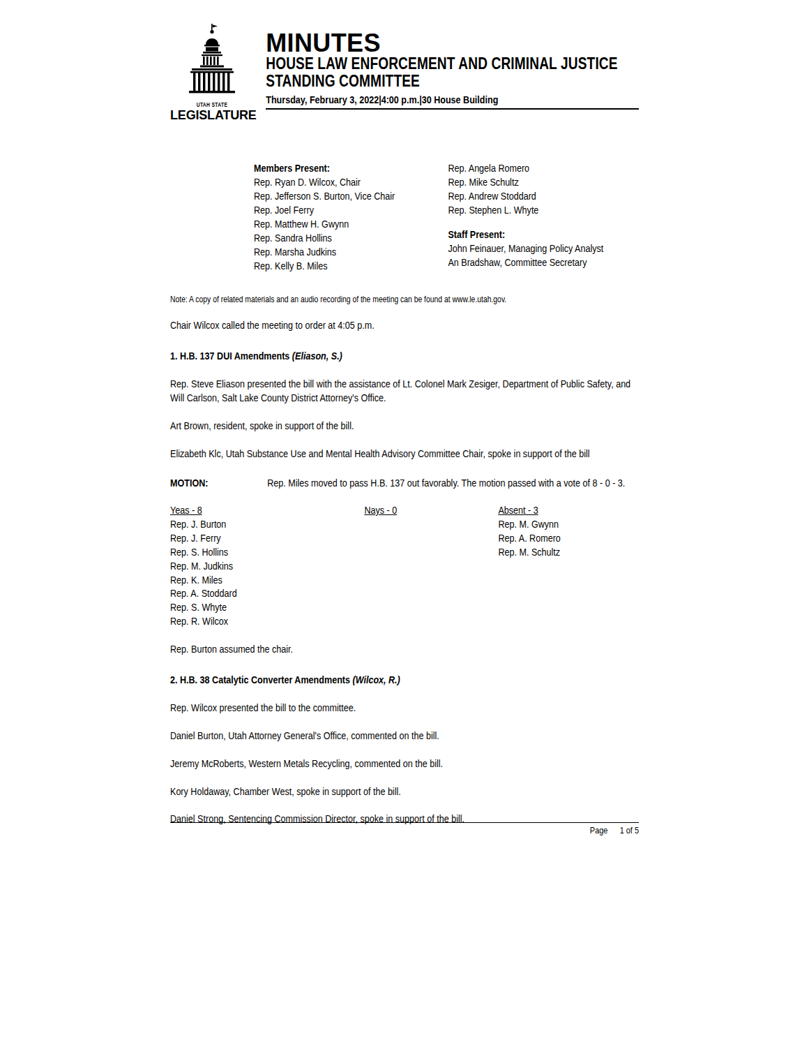UTAH STATE
LEGISLATURE
MINUTES
HOUSE LAW ENFORCEMENT AND CRIMINAL JUSTICE STANDING COMMITTEE
Thursday, February 3, 2022|4:00 p.m.|30 House Building
Members Present:
Rep. Ryan D. Wilcox, Chair
Rep. Jefferson S. Burton, Vice Chair
Rep. Joel Ferry
Rep. Matthew H. Gwynn
Rep. Sandra Hollins
Rep. Marsha Judkins
Rep. Kelly B. Miles
Rep. Angela Romero
Rep. Mike Schultz
Rep. Andrew Stoddard
Rep. Stephen L. Whyte
Staff Present:
John Feinauer, Managing Policy Analyst
An Bradshaw, Committee Secretary
Note: A copy of related materials and an audio recording of the meeting can be found at www.le.utah.gov.
Chair Wilcox called the meeting to order at 4:05 p.m.
1. H.B. 137 DUI Amendments (Eliason, S.)
Rep. Steve Eliason presented the bill with the assistance of Lt. Colonel Mark Zesiger, Department of Public Safety, and Will Carlson, Salt Lake County District Attorney's Office.
Art Brown, resident, spoke in support of the bill.
Elizabeth Klc, Utah Substance Use and Mental Health Advisory Committee Chair, spoke in support of the bill
MOTION:
Rep. Miles moved to pass H.B. 137 out favorably. The motion passed with a vote of 8 - 0 - 3.
Yeas - 8
Rep. J. Burton
Rep. J. Ferry
Rep. S. Hollins
Rep. M. Judkins
Rep. K. Miles
Rep. A. Stoddard
Rep. S. Whyte
Rep. R. Wilcox
Nays - 0
Absent - 3
Rep. M. Gwynn
Rep. A. Romero
Rep. M. Schultz
Rep. Burton assumed the chair.
2. H.B. 38 Catalytic Converter Amendments (Wilcox, R.)
Rep. Wilcox presented the bill to the committee.
Daniel Burton, Utah Attorney General's Office, commented on the bill.
Jeremy McRoberts, Western Metals Recycling, commented on the bill.
Kory Holdaway, Chamber West, spoke in support of the bill.
Daniel Strong, Sentencing Commission Director, spoke in support of the bill.
Page1 of 5